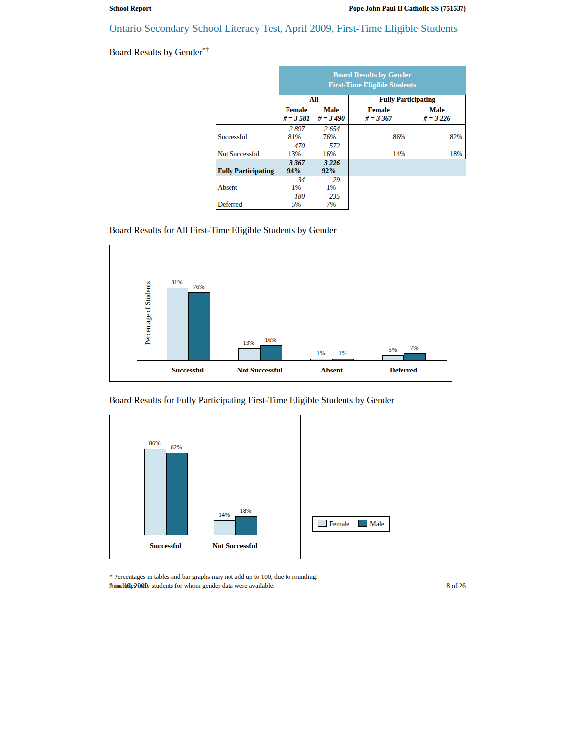School Report
Pope John Paul II Catholic SS (751537)
Ontario Secondary School Literacy Test, April 2009, First-Time Eligible Students
Board Results by Gender*†
| | Board Results by Gender First-Time Eligible Students |
| | All | Fully Participating |
| | Female # = 3 581 | Male # = 3 490 | Female # = 3 367 | Male # = 3 226 |
| Successful | 2 897 81% | 2 654 76% | 86% | 82% |
| Not Successful | 470 13% | 572 16% | 14% | 18% |
| Fully Participating | 3 367 94% | 3 226 92% | | |
| Absent | 34 1% | 29 1% | | |
| Deferred | 180 5% | 235 7% | | |
Board Results for All First-Time Eligible Students by Gender
Percentage of Students
81%
76%
Successful
13%
16%
Not Successful
1%
1%
Absent
5%
7%
Deferred
Board Results for Fully Participating First-Time Eligible Students by Gender
Percentage of Students
86%
82%
Successful
14%
18%
Not Successful
Female Male
* Percentages in tables and bar graphs may not add up to 100, due to rounding.
† Includes only students for whom gender data were available.
June 10, 2009
8 of 26